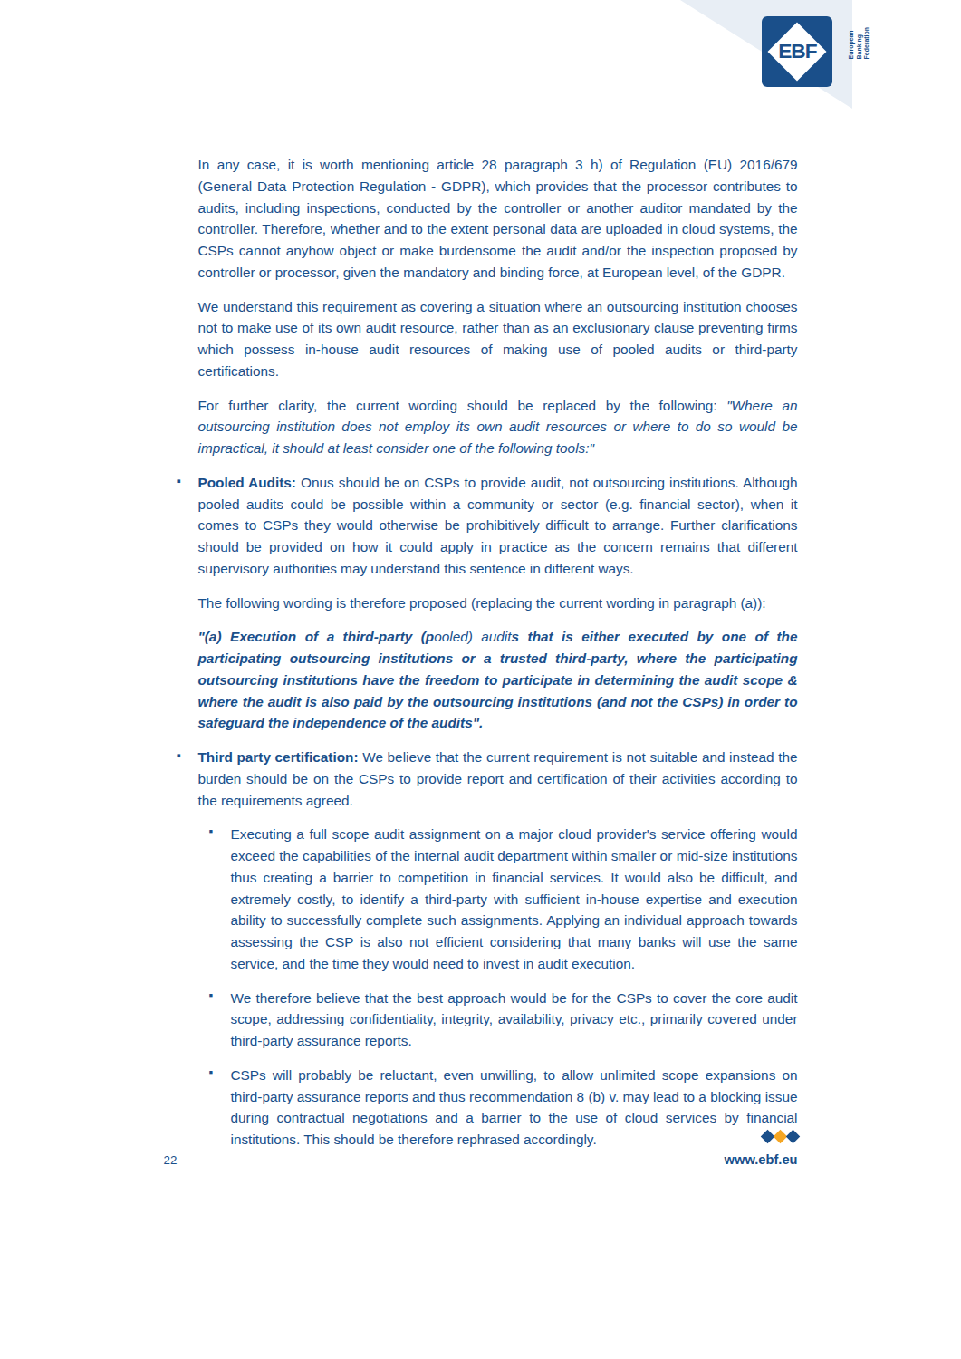EBF
European
Banking
Federation
In any case, it is worth mentioning article 28 paragraph 3 h) of Regulation (EU) 2016/679 (General Data Protection Regulation - GDPR), which provides that the processor contributes to audits, including inspections, conducted by the controller or another auditor mandated by the controller. Therefore, whether and to the extent personal data are uploaded in cloud systems, the CSPs cannot anyhow object or make burdensome the audit and/or the inspection proposed by controller or processor, given the mandatory and binding force, at European level, of the GDPR.
We understand this requirement as covering a situation where an outsourcing institution chooses not to make use of its own audit resource, rather than as an exclusionary clause preventing firms which possess in-house audit resources of making use of pooled audits or third-party certifications.
For further clarity, the current wording should be replaced by the following: "Where an outsourcing institution does not employ its own audit resources or where to do so would be impractical, it should at least consider one of the following tools:"
Pooled Audits: Onus should be on CSPs to provide audit, not outsourcing institutions. Although pooled audits could be possible within a community or sector (e.g. financial sector), when it comes to CSPs they would otherwise be prohibitively difficult to arrange. Further clarifications should be provided on how it could apply in practice as the concern remains that different supervisory authorities may understand this sentence in different ways.
The following wording is therefore proposed (replacing the current wording in paragraph (a)):
"(a) Execution of a third-party (p ooled) audit s that is either executed by one of the participating outsourcing institutions or a trusted third-party, where the participating outsourcing institutions have the freedom to participate in determining the audit scope & where the audit is also paid by the outsourcing institutions (and not the CSPs) in order to safeguard the independence of the audits".
Third party certification: We believe that the current requirement is not suitable and instead the burden should be on the CSPs to provide report and certification of their activities according to the requirements agreed.
Executing a full scope audit assignment on a major cloud provider's service offering would exceed the capabilities of the internal audit department within smaller or mid-size institutions thus creating a barrier to competition in financial services. It would also be difficult, and extremely costly, to identify a third-party with sufficient in-house expertise and execution ability to successfully complete such assignments. Applying an individual approach towards assessing the CSP is also not efficient considering that many banks will use the same service, and the time they would need to invest in audit execution.
We therefore believe that the best approach would be for the CSPs to cover the core audit scope, addressing confidentiality, integrity, availability, privacy etc., primarily covered under third-party assurance reports.
CSPs will probably be reluctant, even unwilling, to allow unlimited scope expansions on third-party assurance reports and thus recommendation 8 (b) v. may lead to a blocking issue during contractual negotiations and a barrier to the use of cloud services by financial institutions. This should be therefore rephrased accordingly.
22
www.ebf.eu